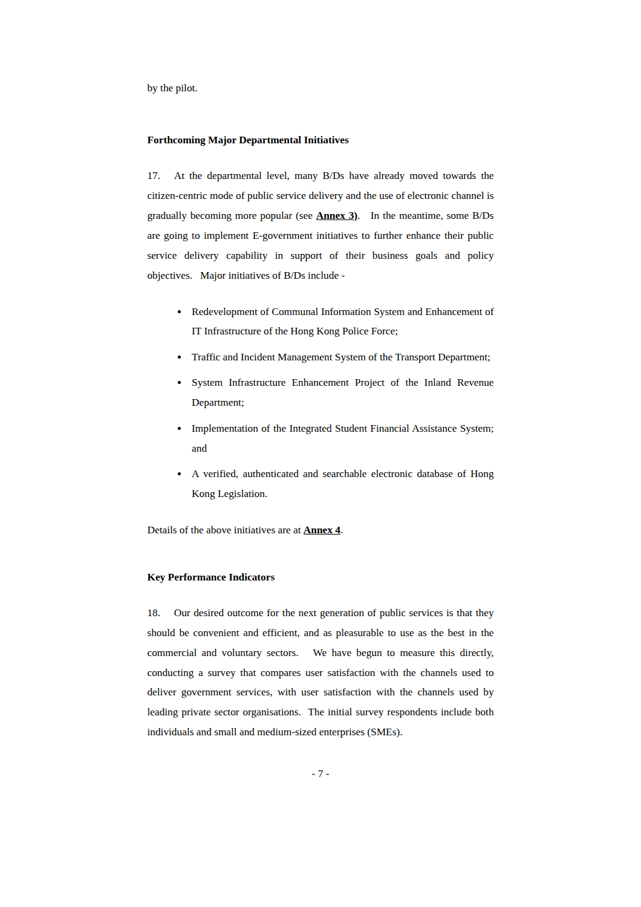by the pilot.
Forthcoming Major Departmental Initiatives
17. At the departmental level, many B/Ds have already moved towards the citizen-centric mode of public service delivery and the use of electronic channel is gradually becoming more popular (see Annex 3). In the meantime, some B/Ds are going to implement E-government initiatives to further enhance their public service delivery capability in support of their business goals and policy objectives. Major initiatives of B/Ds include -
Redevelopment of Communal Information System and Enhancement of IT Infrastructure of the Hong Kong Police Force;
Traffic and Incident Management System of the Transport Department;
System Infrastructure Enhancement Project of the Inland Revenue Department;
Implementation of the Integrated Student Financial Assistance System; and
A verified, authenticated and searchable electronic database of Hong Kong Legislation.
Details of the above initiatives are at Annex 4.
Key Performance Indicators
18. Our desired outcome for the next generation of public services is that they should be convenient and efficient, and as pleasurable to use as the best in the commercial and voluntary sectors. We have begun to measure this directly, conducting a survey that compares user satisfaction with the channels used to deliver government services, with user satisfaction with the channels used by leading private sector organisations. The initial survey respondents include both individuals and small and medium-sized enterprises (SMEs).
- 7 -